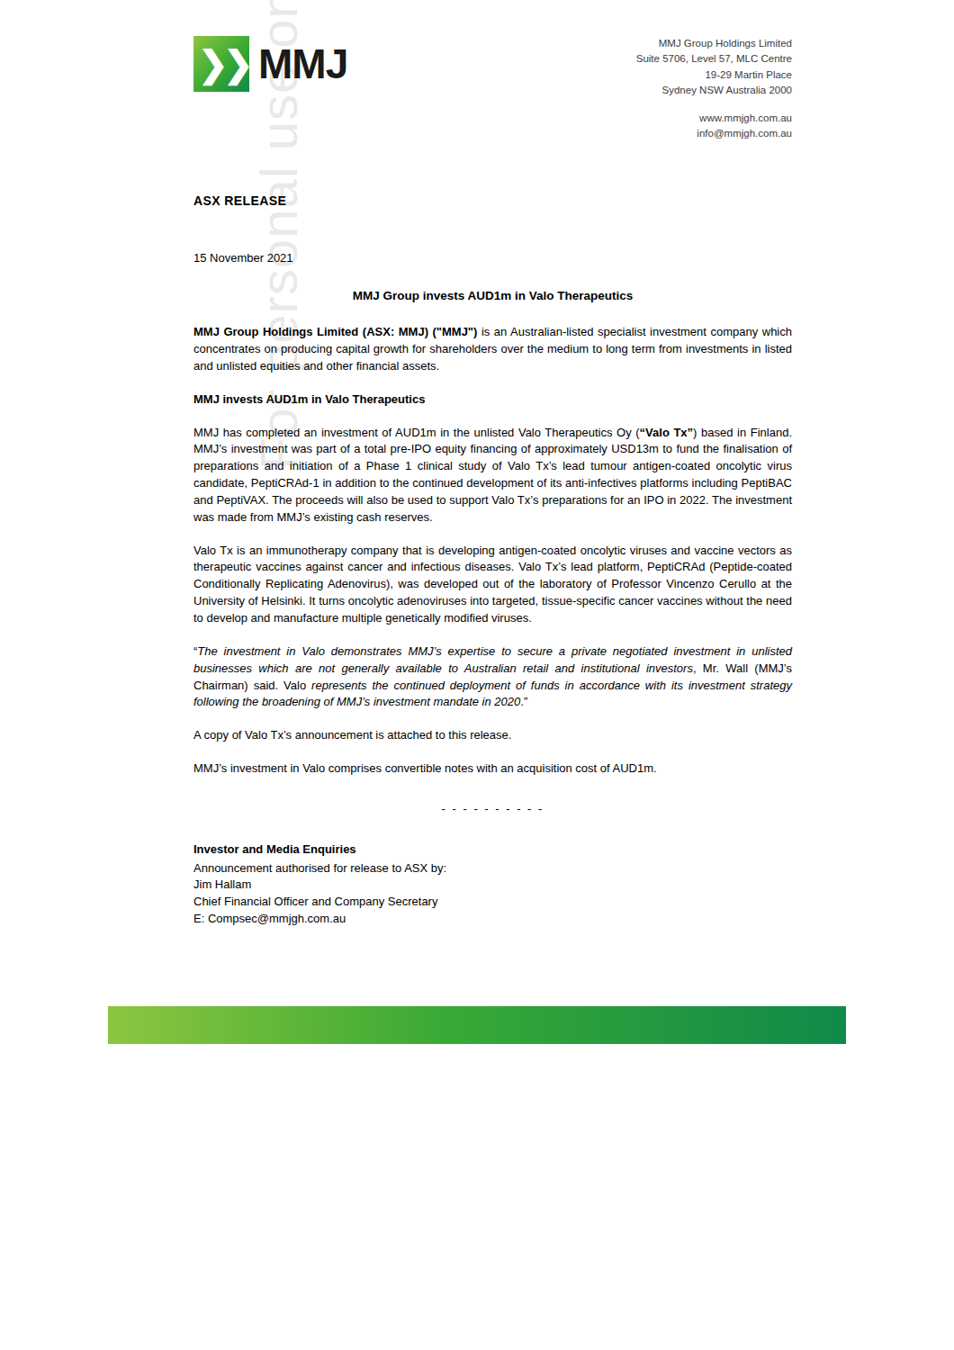For personal use only
❯❯
MMJ
MMJ Group Holdings Limited
Suite 5706, Level 57, MLC Centre
19-29 Martin Place
Sydney NSW Australia 2000
www.mmjgh.com.au
info@mmjgh.com.au
ASX RELEASE
15 November 2021
MMJ Group invests AUD1m in Valo Therapeutics
MMJ Group Holdings Limited (ASX: MMJ) ("MMJ") is an Australian-listed specialist investment company which concentrates on producing capital growth for shareholders over the medium to long term from investments in listed and unlisted equities and other financial assets.
MMJ invests AUD1m in Valo Therapeutics
MMJ has completed an investment of AUD1m in the unlisted Valo Therapeutics Oy (“Valo Tx”) based in Finland. MMJ’s investment was part of a total pre-IPO equity financing of approximately USD13m to fund the finalisation of preparations and initiation of a Phase 1 clinical study of Valo Tx’s lead tumour antigen-coated oncolytic virus candidate, PeptiCRAd-1 in addition to the continued development of its anti-infectives platforms including PeptiBAC and PeptiVAX. The proceeds will also be used to support Valo Tx’s preparations for an IPO in 2022. The investment was made from MMJ’s existing cash reserves.
Valo Tx is an immunotherapy company that is developing antigen-coated oncolytic viruses and vaccine vectors as therapeutic vaccines against cancer and infectious diseases. Valo Tx’s lead platform, PeptiCRAd (Peptide-coated Conditionally Replicating Adenovirus), was developed out of the laboratory of Professor Vincenzo Cerullo at the University of Helsinki. It turns oncolytic adenoviruses into targeted, tissue-specific cancer vaccines without the need to develop and manufacture multiple genetically modified viruses.
“The investment in Valo demonstrates MMJ’s expertise to secure a private negotiated investment in unlisted businesses which are not generally available to Australian retail and institutional investors, Mr. Wall (MMJ’s Chairman) said. Valo represents the continued deployment of funds in accordance with its investment strategy following the broadening of MMJ’s investment mandate in 2020.”
A copy of Valo Tx’s announcement is attached to this release.
MMJ’s investment in Valo comprises convertible notes with an acquisition cost of AUD1m.
- - - - - - - - - -
Investor and Media Enquiries
Announcement authorised for release to ASX by:
Jim Hallam
Chief Financial Officer and Company Secretary
E: Compsec@mmjgh.com.au